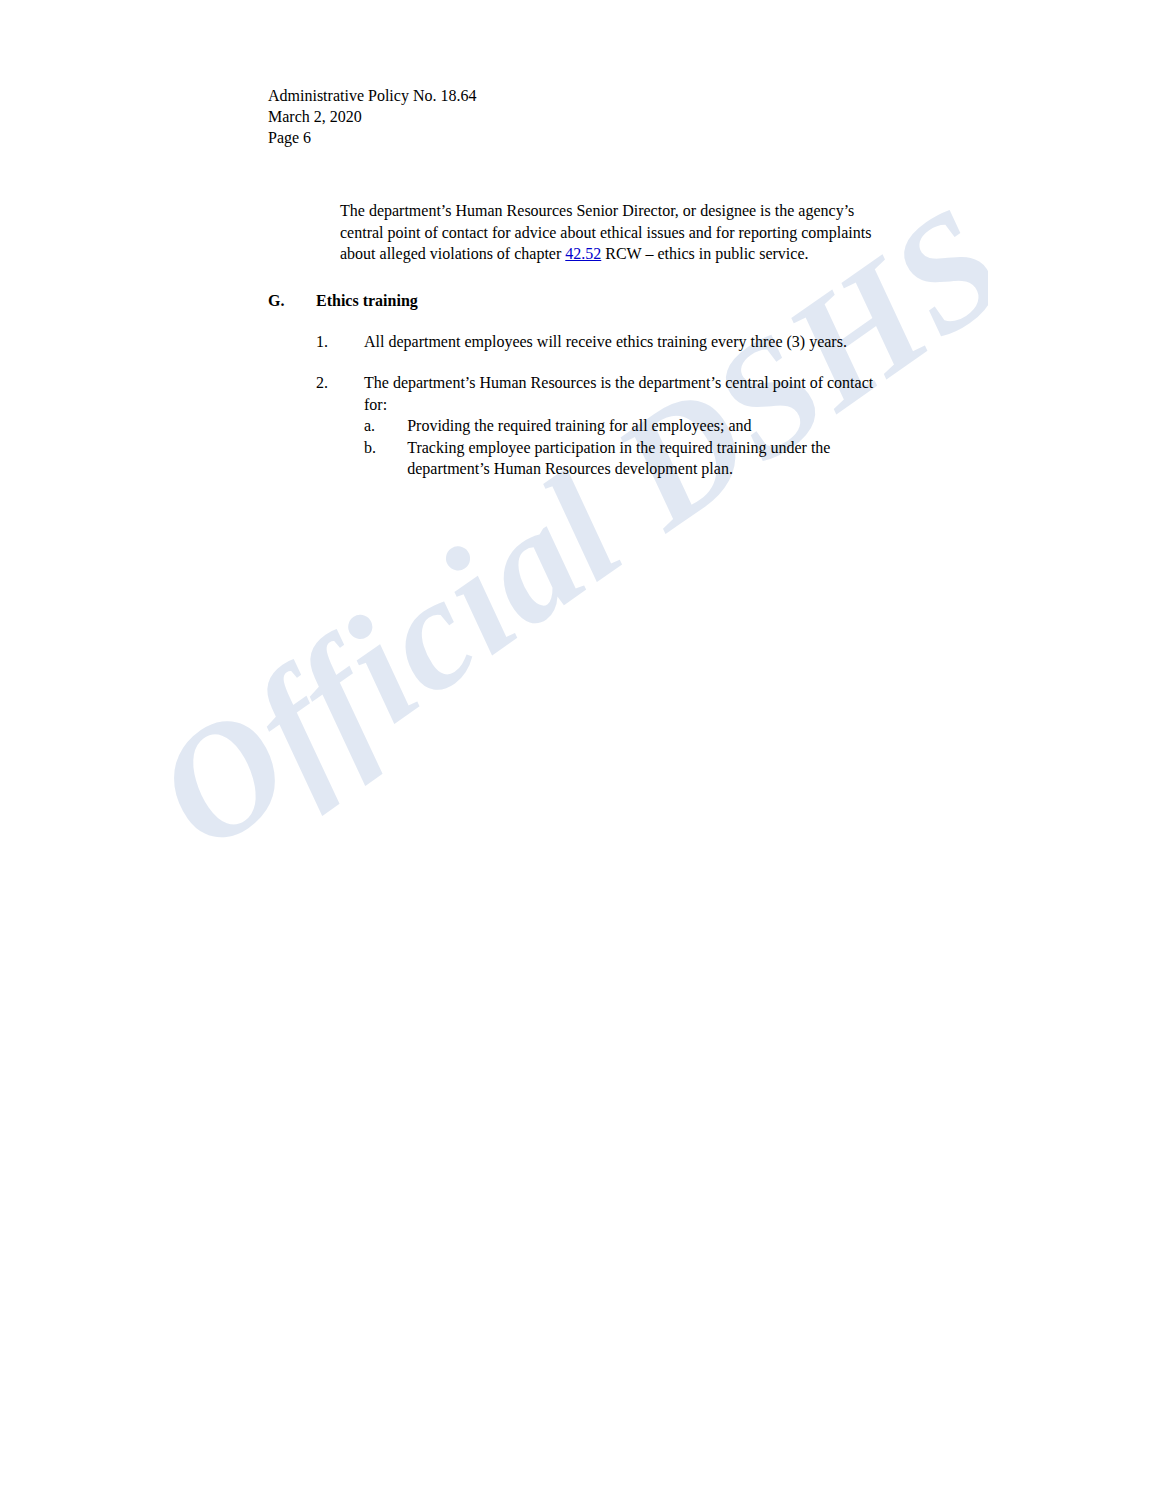Official DSHS
Administrative Policy No. 18.64
March 2, 2020
Page 6
The department’s Human Resources Senior Director, or designee is the agency’s central point of contact for advice about ethical issues and for reporting complaints about alleged violations of chapter 42.52 RCW – ethics in public service.
G.
Ethics training
1.
All department employees will receive ethics training every three (3) years.
2.
The department’s Human Resources is the department’s central point of contact for:
a.
Providing the required training for all employees; and
b.
Tracking employee participation in the required training under the department’s Human Resources development plan.